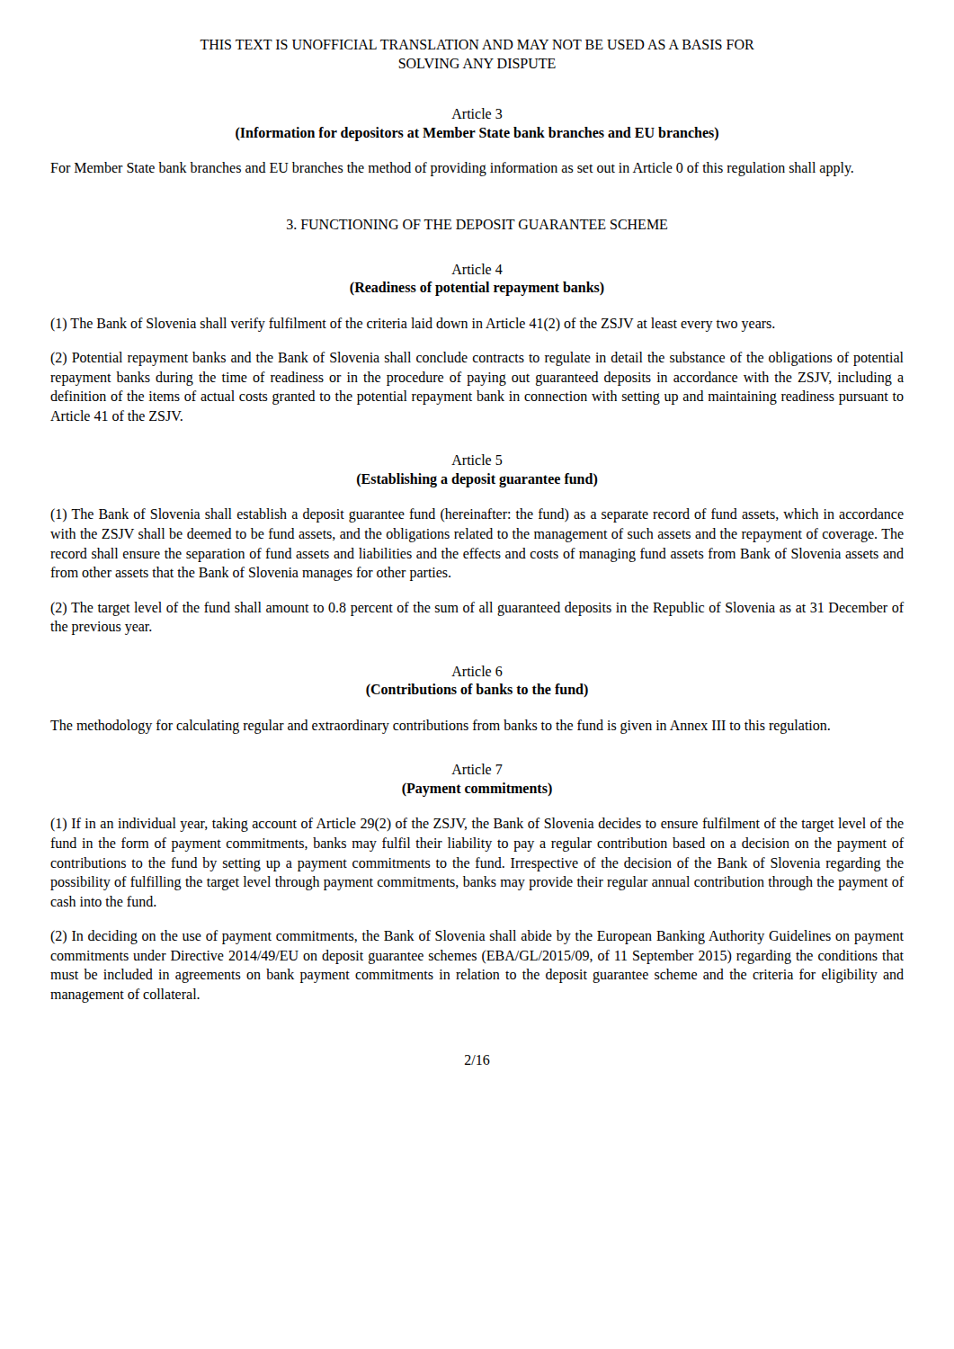THIS TEXT IS UNOFFICIAL TRANSLATION AND MAY NOT BE USED AS A BASIS FOR
SOLVING ANY DISPUTE
Article 3 (Information for depositors at Member State bank branches and EU branches)
For Member State bank branches and EU branches the method of providing information as set out in Article 0 of this regulation shall apply.
3. FUNCTIONING OF THE DEPOSIT GUARANTEE SCHEME
Article 4 (Readiness of potential repayment banks)
(1) The Bank of Slovenia shall verify fulfilment of the criteria laid down in Article 41(2) of the ZSJV at least every two years.
(2) Potential repayment banks and the Bank of Slovenia shall conclude contracts to regulate in detail the substance of the obligations of potential repayment banks during the time of readiness or in the procedure of paying out guaranteed deposits in accordance with the ZSJV, including a definition of the items of actual costs granted to the potential repayment bank in connection with setting up and maintaining readiness pursuant to Article 41 of the ZSJV.
Article 5 (Establishing a deposit guarantee fund)
(1) The Bank of Slovenia shall establish a deposit guarantee fund (hereinafter: the fund) as a separate record of fund assets, which in accordance with the ZSJV shall be deemed to be fund assets, and the obligations related to the management of such assets and the repayment of coverage. The record shall ensure the separation of fund assets and liabilities and the effects and costs of managing fund assets from Bank of Slovenia assets and from other assets that the Bank of Slovenia manages for other parties.
(2) The target level of the fund shall amount to 0.8 percent of the sum of all guaranteed deposits in the Republic of Slovenia as at 31 December of the previous year.
Article 6 (Contributions of banks to the fund)
The methodology for calculating regular and extraordinary contributions from banks to the fund is given in Annex III to this regulation.
Article 7 (Payment commitments)
(1) If in an individual year, taking account of Article 29(2) of the ZSJV, the Bank of Slovenia decides to ensure fulfilment of the target level of the fund in the form of payment commitments, banks may fulfil their liability to pay a regular contribution based on a decision on the payment of contributions to the fund by setting up a payment commitments to the fund. Irrespective of the decision of the Bank of Slovenia regarding the possibility of fulfilling the target level through payment commitments, banks may provide their regular annual contribution through the payment of cash into the fund.
(2) In deciding on the use of payment commitments, the Bank of Slovenia shall abide by the European Banking Authority Guidelines on payment commitments under Directive 2014/49/EU on deposit guarantee schemes (EBA/GL/2015/09, of 11 September 2015) regarding the conditions that must be included in agreements on bank payment commitments in relation to the deposit guarantee scheme and the criteria for eligibility and management of collateral.
2/16